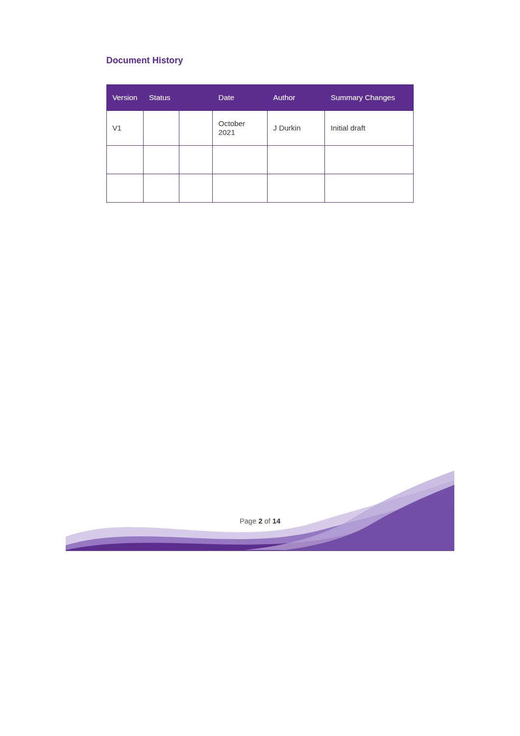Document History
| Version | Status | Date | Author | Summary Changes |
| --- | --- | --- | --- | --- |
| V1 | | | October 2021 | J Durkin | Initial draft |
Page 2 of 14